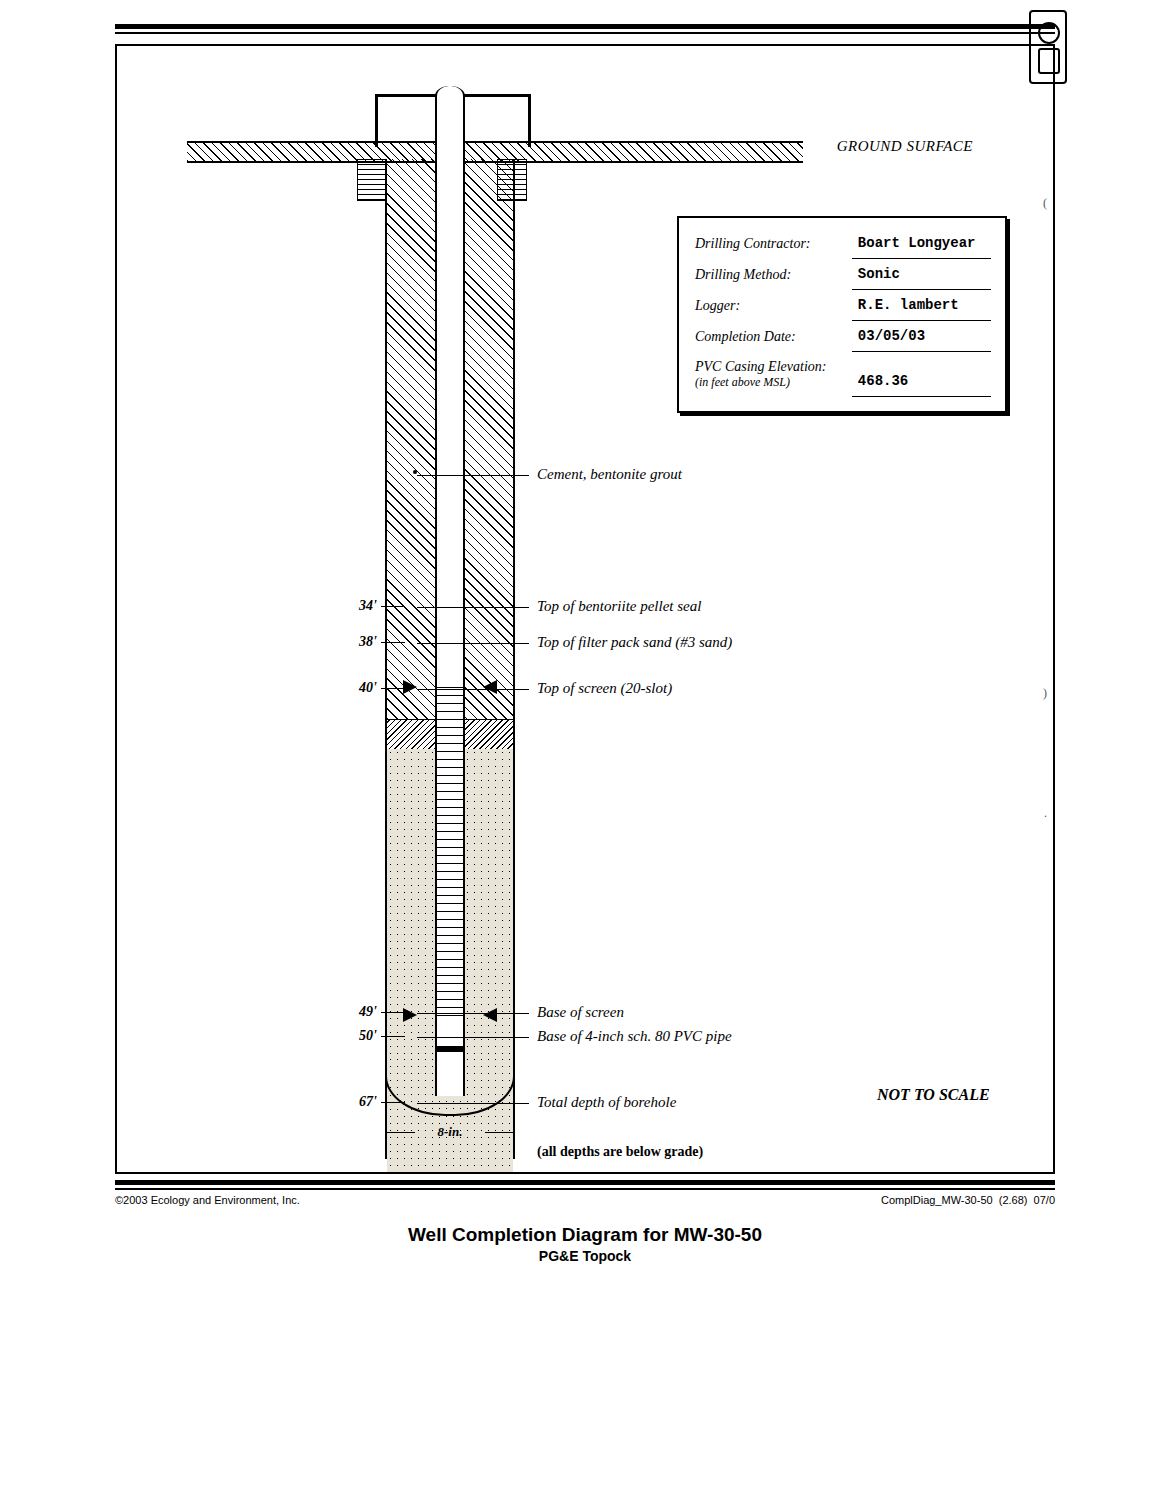GROUND SURFACE
34'
38'
40'
49'
50'
67'
Cement, bentonite grout
Top of bentoriite pellet seal
Top of filter pack sand (#3 sand)
Top of screen (20-slot)
Base of screen
Base of 4-inch sch. 80 PVC pipe
Total depth of borehole
NOT TO SCALE
8-in.
(all depths are below grade)
| Drilling Contractor: | Boart Longyear |
| Drilling Method: | Sonic |
| Logger: | R.E. lambert |
| Completion Date: | 03/05/03 |
| PVC Casing Elevation: (in feet above MSL) | 468.36 |
(
)
.
©2003 Ecology and Environment, Inc. ComplDiag_MW-30-50 (2.68) 07/0
Well Completion Diagram for MW-30-50
PG&E Topock